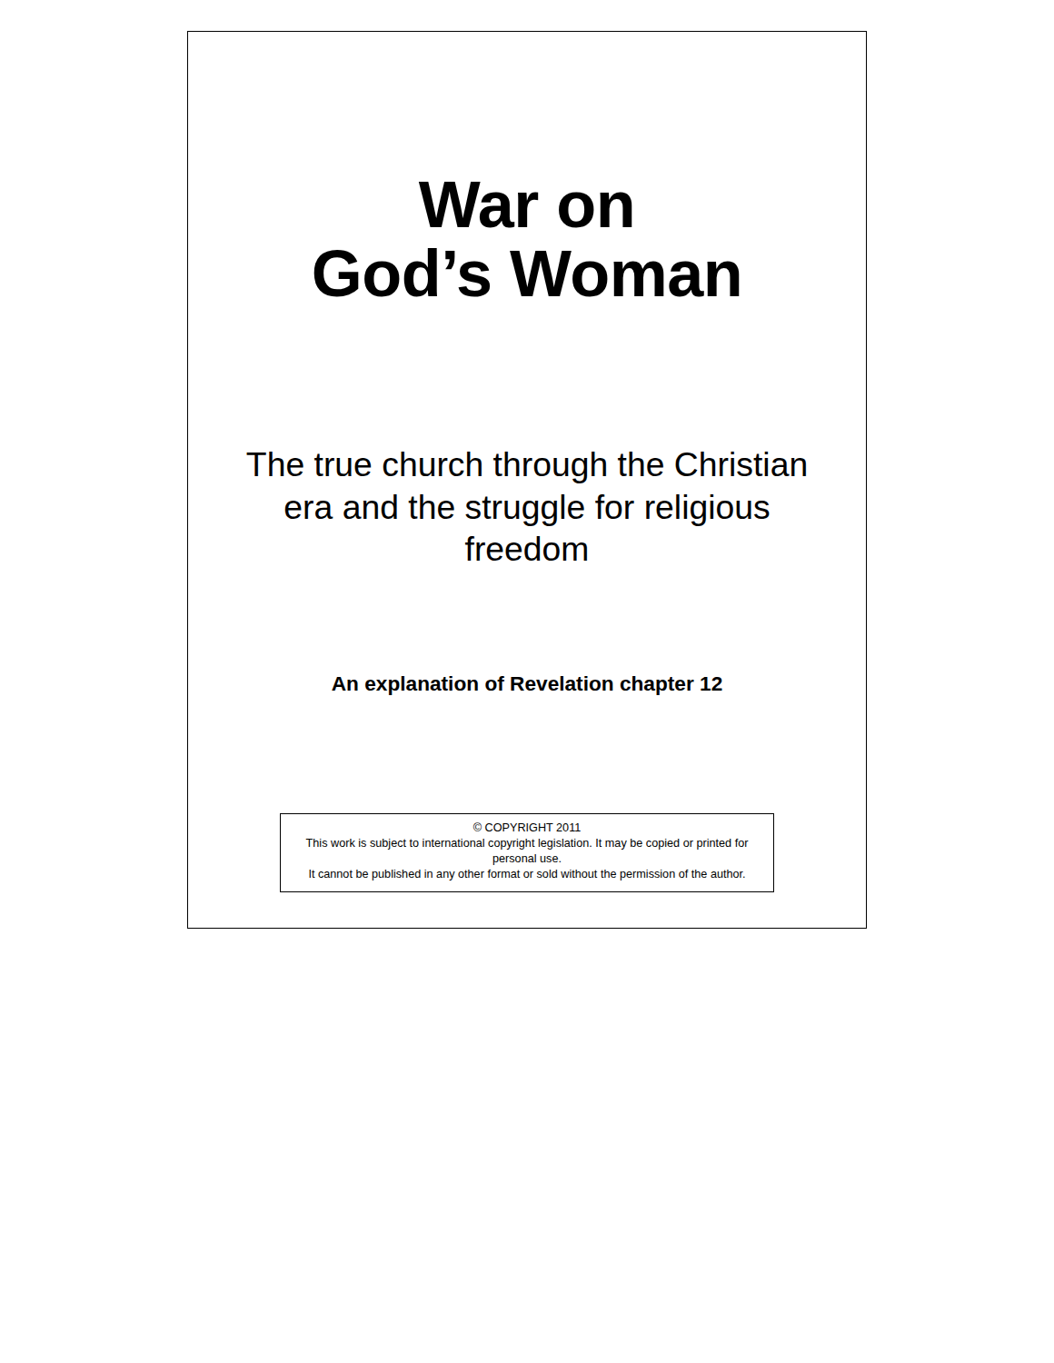War on
God’s Woman
The true church through the Christian era and the struggle for religious freedom
An explanation of Revelation chapter 12
© COPYRIGHT 2011
This work is subject to international copyright legislation. It may be copied or printed for personal use.
It cannot be published in any other format or sold without the permission of the author.